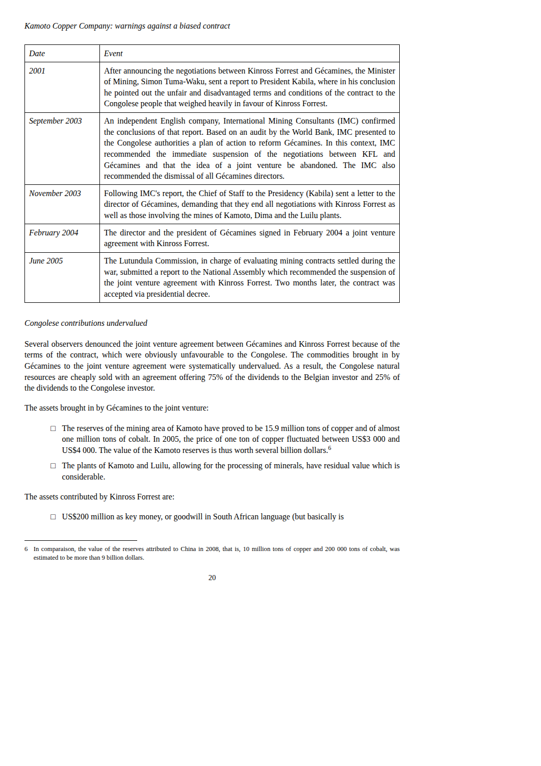Kamoto Copper Company: warnings against a biased contract
| Date | Event |
| 2001 | After announcing the negotiations between Kinross Forrest and Gécamines, the Minister of Mining, Simon Tuma-Waku, sent a report to President Kabila, where in his conclusion he pointed out the unfair and disadvantaged terms and conditions of the contract to the Congolese people that weighed heavily in favour of Kinross Forrest. |
| September 2003 | An independent English company, International Mining Consultants (IMC) confirmed the conclusions of that report. Based on an audit by the World Bank, IMC presented to the Congolese authorities a plan of action to reform Gécamines. In this context, IMC recommended the immediate suspension of the negotiations between KFL and Gécamines and that the idea of a joint venture be abandoned. The IMC also recommended the dismissal of all Gécamines directors. |
| November 2003 | Following IMC's report, the Chief of Staff to the Presidency (Kabila) sent a letter to the director of Gécamines, demanding that they end all negotiations with Kinross Forrest as well as those involving the mines of Kamoto, Dima and the Luilu plants. |
| February 2004 | The director and the president of Gécamines signed in February 2004 a joint venture agreement with Kinross Forrest. |
| June 2005 | The Lutundula Commission, in charge of evaluating mining contracts settled during the war, submitted a report to the National Assembly which recommended the suspension of the joint venture agreement with Kinross Forrest. Two months later, the contract was accepted via presidential decree. |
Congolese contributions undervalued
Several observers denounced the joint venture agreement between Gécamines and Kinross Forrest because of the terms of the contract, which were obviously unfavourable to the Congolese. The commodities brought in by Gécamines to the joint venture agreement were systematically undervalued. As a result, the Congolese natural resources are cheaply sold with an agreement offering 75% of the dividends to the Belgian investor and 25% of the dividends to the Congolese investor.
The assets brought in by Gécamines to the joint venture:
The reserves of the mining area of Kamoto have proved to be 15.9 million tons of copper and of almost one million tons of cobalt. In 2005, the price of one ton of copper fluctuated between US$3 000 and US$4 000. The value of the Kamoto reserves is thus worth several billion dollars.6
The plants of Kamoto and Luilu, allowing for the processing of minerals, have residual value which is considerable.
The assets contributed by Kinross Forrest are:
US$200 million as key money, or goodwill in South African language (but basically is
6 In comparaison, the value of the reserves attributed to China in 2008, that is, 10 million tons of copper and 200 000 tons of cobalt, was estimated to be more than 9 billion dollars.
20